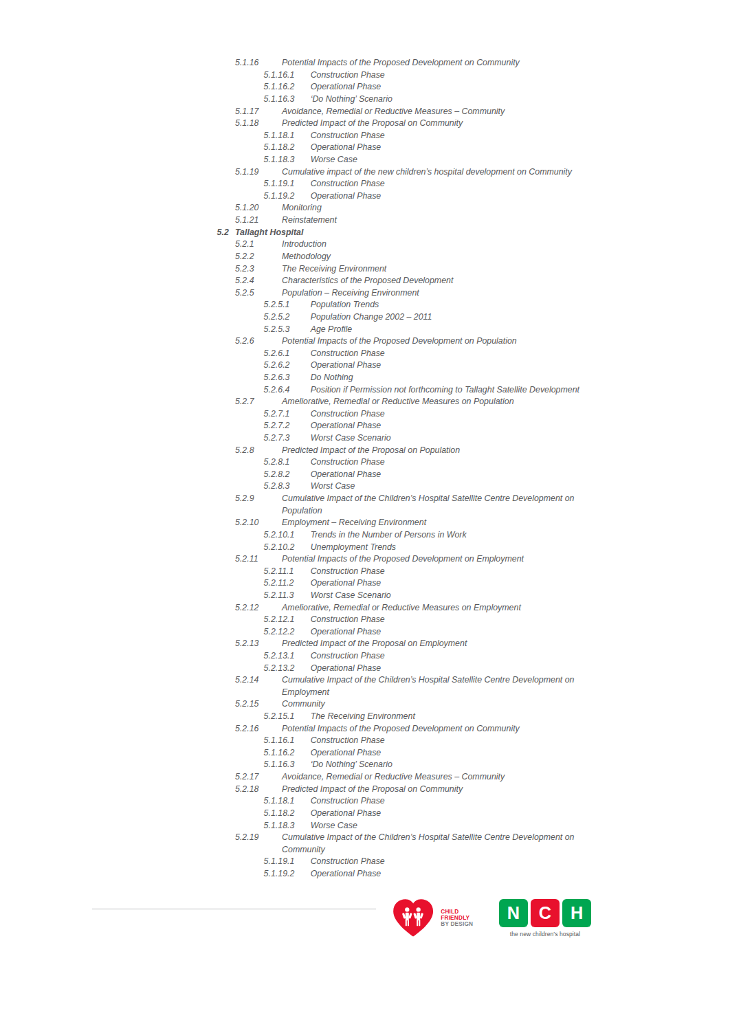5.1.16
Potential Impacts of the Proposed Development on Community
5.1.16.1
Construction Phase
5.1.16.2
Operational Phase
5.1.16.3
‘Do Nothing’ Scenario
5.1.17
Avoidance, Remedial or Reductive Measures – Community
5.1.18
Predicted Impact of the Proposal on Community
5.1.18.1
Construction Phase
5.1.18.2
Operational Phase
5.1.18.3
Worse Case
5.1.19
Cumulative impact of the new children’s hospital development on Community
5.1.19.1
Construction Phase
5.1.19.2
Operational Phase
5.1.20
Monitoring
5.1.21
Reinstatement
5.2
Tallaght Hospital
5.2.1
Introduction
5.2.2
Methodology
5.2.3
The Receiving Environment
5.2.4
Characteristics of the Proposed Development
5.2.5
Population – Receiving Environment
5.2.5.1
Population Trends
5.2.5.2
Population Change 2002 – 2011
5.2.5.3
Age Profile
5.2.6
Potential Impacts of the Proposed Development on Population
5.2.6.1
Construction Phase
5.2.6.2
Operational Phase
5.2.6.3
Do Nothing
5.2.6.4
Position if Permission not forthcoming to Tallaght Satellite Development
5.2.7
Ameliorative, Remedial or Reductive Measures on Population
5.2.7.1
Construction Phase
5.2.7.2
Operational Phase
5.2.7.3
Worst Case Scenario
5.2.8
Predicted Impact of the Proposal on Population
5.2.8.1
Construction Phase
5.2.8.2
Operational Phase
5.2.8.3
Worst Case
5.2.9
Cumulative Impact of the Children’s Hospital Satellite Centre Development on
Population
5.2.10
Employment – Receiving Environment
5.2.10.1
Trends in the Number of Persons in Work
5.2.10.2
Unemployment Trends
5.2.11
Potential Impacts of the Proposed Development on Employment
5.2.11.1
Construction Phase
5.2.11.2
Operational Phase
5.2.11.3
Worst Case Scenario
5.2.12
Ameliorative, Remedial or Reductive Measures on Employment
5.2.12.1
Construction Phase
5.2.12.2
Operational Phase
5.2.13
Predicted Impact of the Proposal on Employment
5.2.13.1
Construction Phase
5.2.13.2
Operational Phase
5.2.14
Cumulative Impact of the Children’s Hospital Satellite Centre Development on
Employment
5.2.15
Community
5.2.15.1
The Receiving Environment
5.2.16
Potential Impacts of the Proposed Development on Community
5.1.16.1
Construction Phase
5.1.16.2
Operational Phase
5.1.16.3
‘Do Nothing’ Scenario
5.2.17
Avoidance, Remedial or Reductive Measures – Community
5.2.18
Predicted Impact of the Proposal on Community
5.1.18.1
Construction Phase
5.1.18.2
Operational Phase
5.1.18.3
Worse Case
5.2.19
Cumulative Impact of the Children’s Hospital Satellite Centre Development on
Community
5.1.19.1
Construction Phase
5.1.19.2
Operational Phase
CHILD
FRIENDLY
BY DESIGN
N
C
H
the new children’s hospital